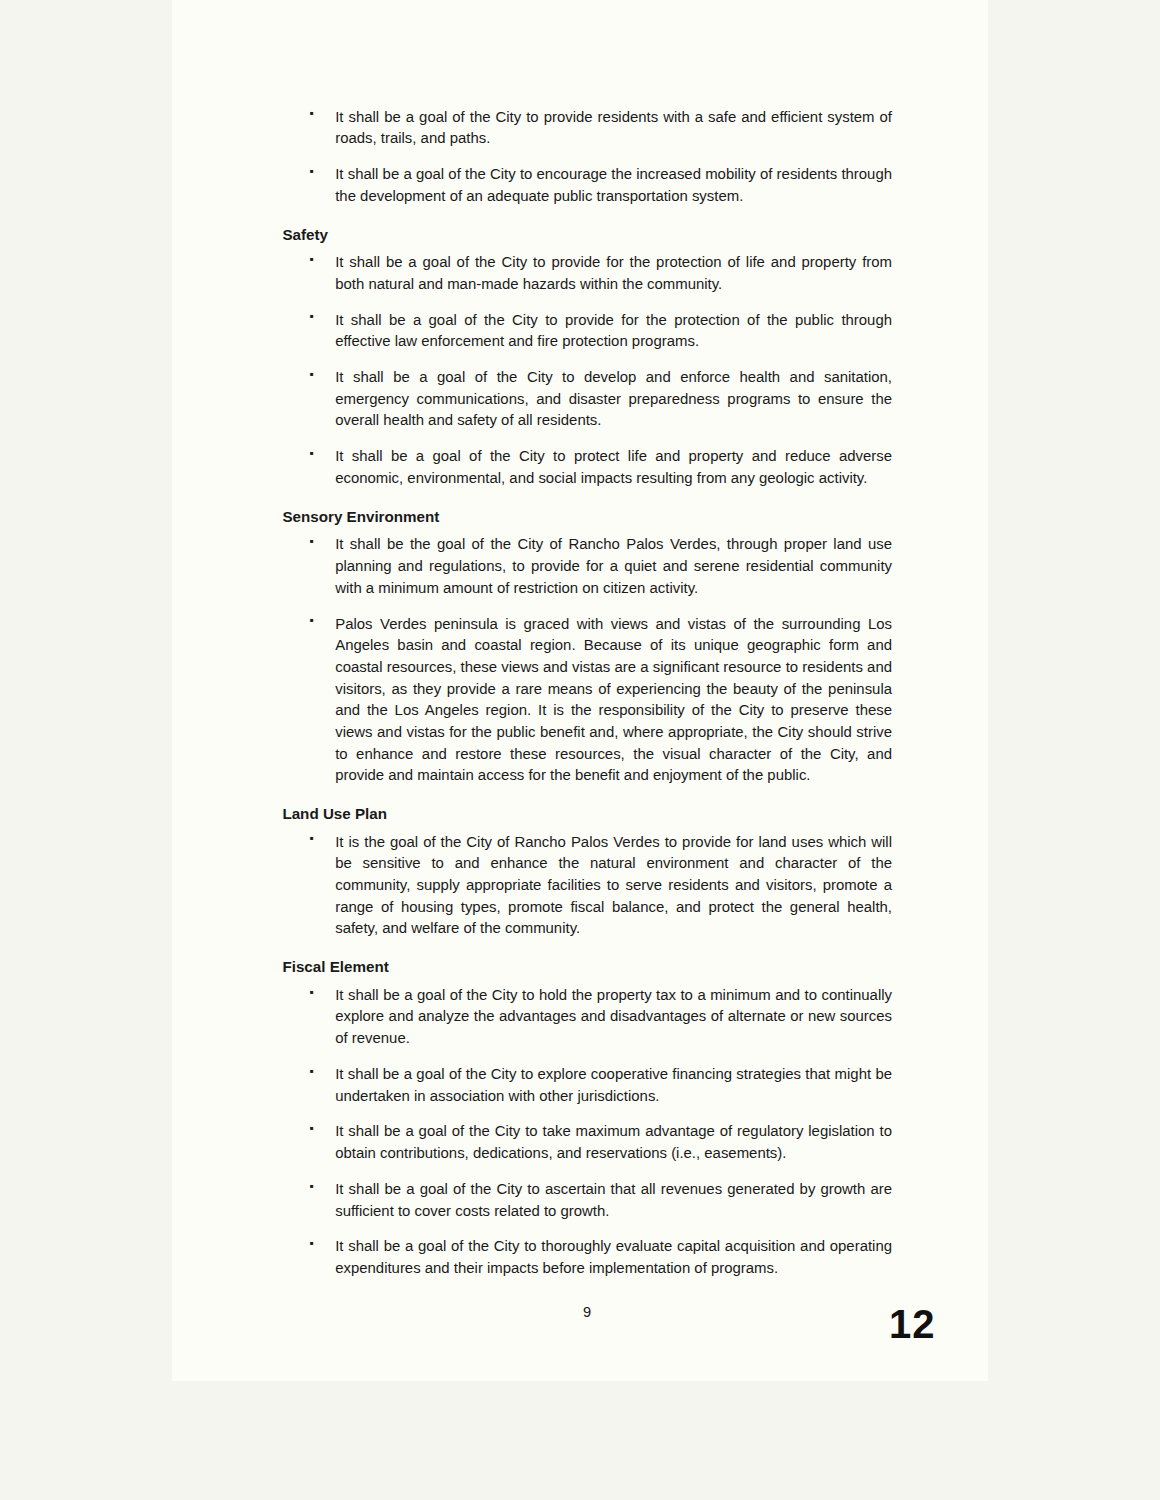It shall be a goal of the City to provide residents with a safe and efficient system of roads, trails, and paths.
It shall be a goal of the City to encourage the increased mobility of residents through the development of an adequate public transportation system.
Safety
It shall be a goal of the City to provide for the protection of life and property from both natural and man-made hazards within the community.
It shall be a goal of the City to provide for the protection of the public through effective law enforcement and fire protection programs.
It shall be a goal of the City to develop and enforce health and sanitation, emergency communications, and disaster preparedness programs to ensure the overall health and safety of all residents.
It shall be a goal of the City to protect life and property and reduce adverse economic, environmental, and social impacts resulting from any geologic activity.
Sensory Environment
It shall be the goal of the City of Rancho Palos Verdes, through proper land use planning and regulations, to provide for a quiet and serene residential community with a minimum amount of restriction on citizen activity.
Palos Verdes peninsula is graced with views and vistas of the surrounding Los Angeles basin and coastal region. Because of its unique geographic form and coastal resources, these views and vistas are a significant resource to residents and visitors, as they provide a rare means of experiencing the beauty of the peninsula and the Los Angeles region. It is the responsibility of the City to preserve these views and vistas for the public benefit and, where appropriate, the City should strive to enhance and restore these resources, the visual character of the City, and provide and maintain access for the benefit and enjoyment of the public.
Land Use Plan
It is the goal of the City of Rancho Palos Verdes to provide for land uses which will be sensitive to and enhance the natural environment and character of the community, supply appropriate facilities to serve residents and visitors, promote a range of housing types, promote fiscal balance, and protect the general health, safety, and welfare of the community.
Fiscal Element
It shall be a goal of the City to hold the property tax to a minimum and to continually explore and analyze the advantages and disadvantages of alternate or new sources of revenue.
It shall be a goal of the City to explore cooperative financing strategies that might be undertaken in association with other jurisdictions.
It shall be a goal of the City to take maximum advantage of regulatory legislation to obtain contributions, dedications, and reservations (i.e., easements).
It shall be a goal of the City to ascertain that all revenues generated by growth are sufficient to cover costs related to growth.
It shall be a goal of the City to thoroughly evaluate capital acquisition and operating expenditures and their impacts before implementation of programs.
9
12